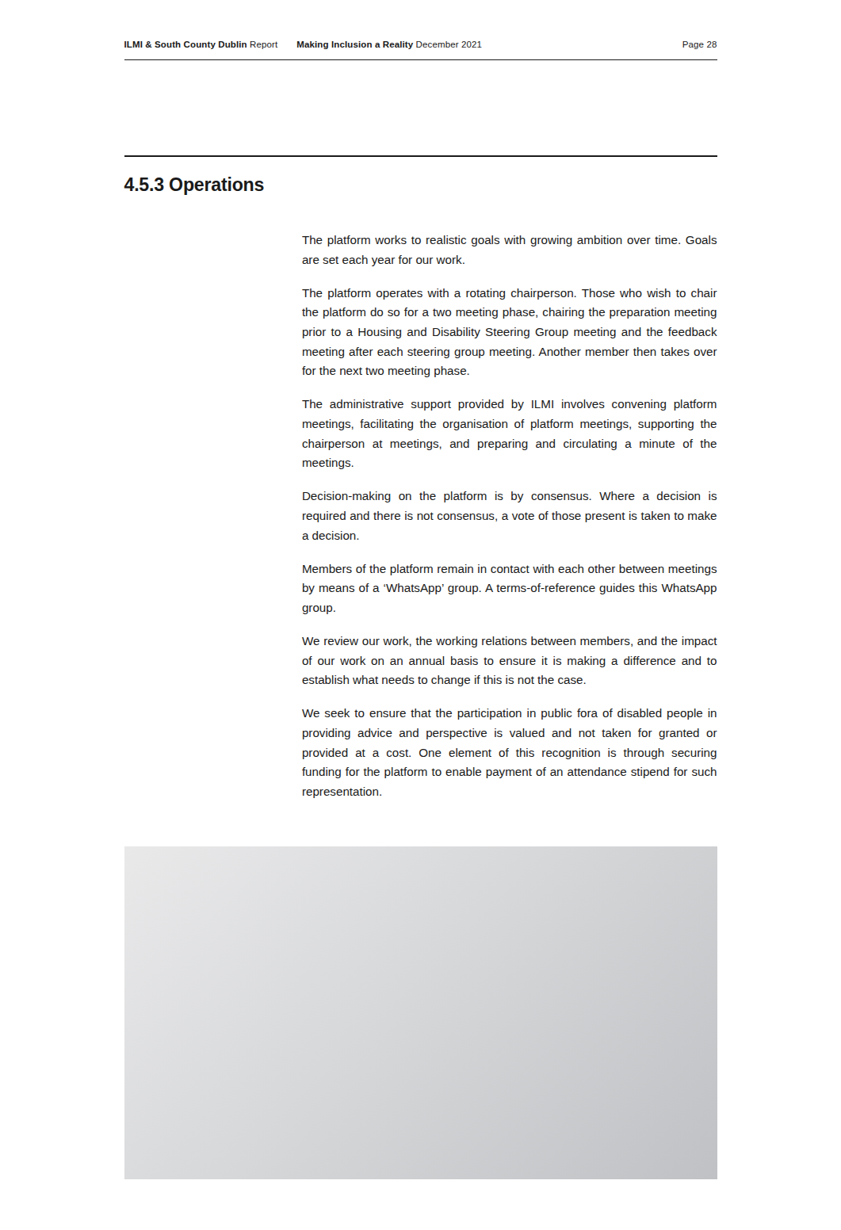ILMI & South County Dublin Report Making Inclusion a Reality December 2021 Page 28
4.5.3 Operations
The platform works to realistic goals with growing ambition over time. Goals are set each year for our work.
The platform operates with a rotating chairperson. Those who wish to chair the platform do so for a two meeting phase, chairing the preparation meeting prior to a Housing and Disability Steering Group meeting and the feedback meeting after each steering group meeting. Another member then takes over for the next two meeting phase.
The administrative support provided by ILMI involves convening platform meetings, facilitating the organisation of platform meetings, supporting the chairperson at meetings, and preparing and circulating a minute of the meetings.
Decision-making on the platform is by consensus. Where a decision is required and there is not consensus, a vote of those present is taken to make a decision.
Members of the platform remain in contact with each other between meetings by means of a ‘WhatsApp’ group. A terms-of-reference guides this WhatsApp group.
We review our work, the working relations between members, and the impact of our work on an annual basis to ensure it is making a difference and to establish what needs to change if this is not the case.
We seek to ensure that the participation in public fora of disabled people in providing advice and perspective is valued and not taken for granted or provided at a cost. One element of this recognition is through securing funding for the platform to enable payment of an attendance stipend for such representation.